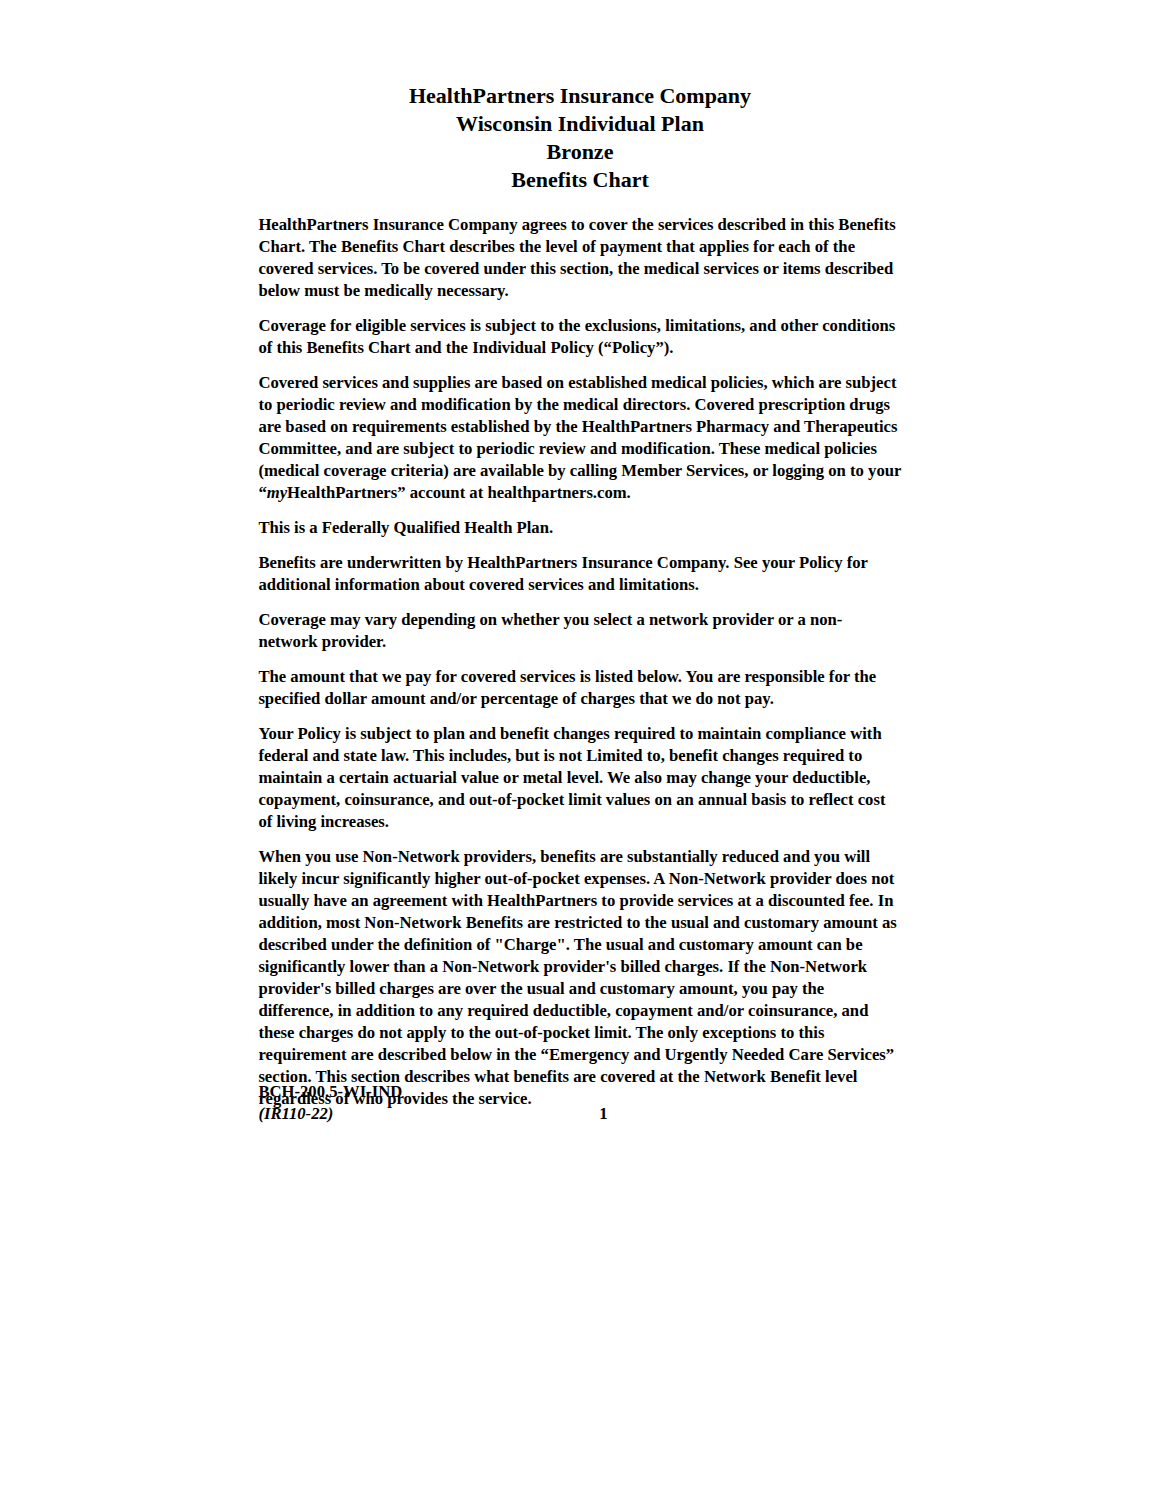HealthPartners Insurance Company Wisconsin Individual Plan Bronze Benefits Chart
HealthPartners Insurance Company agrees to cover the services described in this Benefits Chart. The Benefits Chart describes the level of payment that applies for each of the covered services. To be covered under this section, the medical services or items described below must be medically necessary.
Coverage for eligible services is subject to the exclusions, limitations, and other conditions of this Benefits Chart and the Individual Policy (“Policy”).
Covered services and supplies are based on established medical policies, which are subject to periodic review and modification by the medical directors. Covered prescription drugs are based on requirements established by the HealthPartners Pharmacy and Therapeutics Committee, and are subject to periodic review and modification. These medical policies (medical coverage criteria) are available by calling Member Services, or logging on to your “my HealthPartners” account at healthpartners.com.
This is a Federally Qualified Health Plan.
Benefits are underwritten by HealthPartners Insurance Company. See your Policy for additional information about covered services and limitations.
Coverage may vary depending on whether you select a network provider or a non-network provider.
The amount that we pay for covered services is listed below. You are responsible for the specified dollar amount and/or percentage of charges that we do not pay.
Your Policy is subject to plan and benefit changes required to maintain compliance with federal and state law. This includes, but is not Limited to, benefit changes required to maintain a certain actuarial value or metal level. We also may change your deductible, copayment, coinsurance, and out-of-pocket limit values on an annual basis to reflect cost of living increases.
When you use Non-Network providers, benefits are substantially reduced and you will likely incur significantly higher out-of-pocket expenses. A Non-Network provider does not usually have an agreement with HealthPartners to provide services at a discounted fee. In addition, most Non-Network Benefits are restricted to the usual and customary amount as described under the definition of "Charge". The usual and customary amount can be significantly lower than a Non-Network provider's billed charges. If the Non-Network provider's billed charges are over the usual and customary amount, you pay the difference, in addition to any required deductible, copayment and/or coinsurance, and these charges do not apply to the out-of-pocket limit. The only exceptions to this requirement are described below in the “Emergency and Urgently Needed Care Services” section. This section describes what benefits are covered at the Network Benefit level regardless of who provides the service.
BCH-200.5-WI-IND (IR110-22) 1